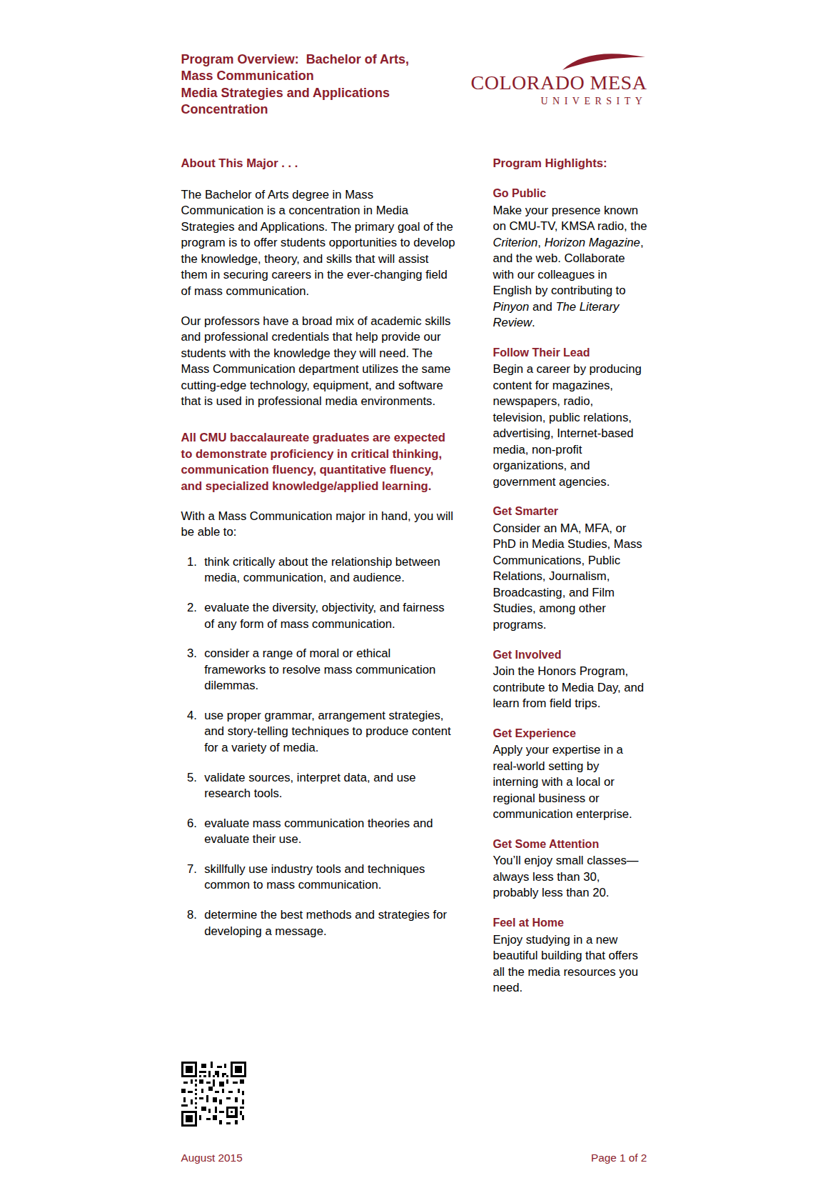Program Overview: Bachelor of Arts, Mass Communication
Media Strategies and Applications Concentration
COLORADO MESA
UNIVERSITY
About This Major . . .
The Bachelor of Arts degree in Mass Communication is a concentration in Media Strategies and Applications. The primary goal of the program is to offer students opportunities to develop the knowledge, theory, and skills that will assist them in securing careers in the ever-changing field of mass communication.
Our professors have a broad mix of academic skills and professional credentials that help provide our students with the knowledge they will need. The Mass Communication department utilizes the same cutting-edge technology, equipment, and software that is used in professional media environments.
All CMU baccalaureate graduates are expected to demonstrate proficiency in critical thinking, communication fluency, quantitative fluency, and specialized knowledge/applied learning.
With a Mass Communication major in hand, you will be able to:
think critically about the relationship between media, communication, and audience.
evaluate the diversity, objectivity, and fairness of any form of mass communication.
consider a range of moral or ethical frameworks to resolve mass communication dilemmas.
use proper grammar, arrangement strategies, and story-telling techniques to produce content for a variety of media.
validate sources, interpret data, and use research tools.
evaluate mass communication theories and evaluate their use.
skillfully use industry tools and techniques common to mass communication.
determine the best methods and strategies for developing a message.
Program Highlights:
Go Public
Make your presence known on CMU-TV, KMSA radio, the Criterion, Horizon Magazine, and the web. Collaborate with our colleagues in English by contributing to Pinyon and The Literary Review.
Follow Their Lead
Begin a career by producing content for magazines, newspapers, radio, television, public relations, advertising, Internet-based media, non-profit organizations, and government agencies.
Get Smarter
Consider an MA, MFA, or PhD in Media Studies, Mass Communications, Public Relations, Journalism, Broadcasting, and Film Studies, among other programs.
Get Involved
Join the Honors Program, contribute to Media Day, and learn from field trips.
Get Experience
Apply your expertise in a real-world setting by interning with a local or regional business or communication enterprise.
Get Some Attention
You’ll enjoy small classes—always less than 30, probably less than 20.
Feel at Home
Enjoy studying in a new beautiful building that offers all the media resources you need.
August 2015 Page 1 of 2